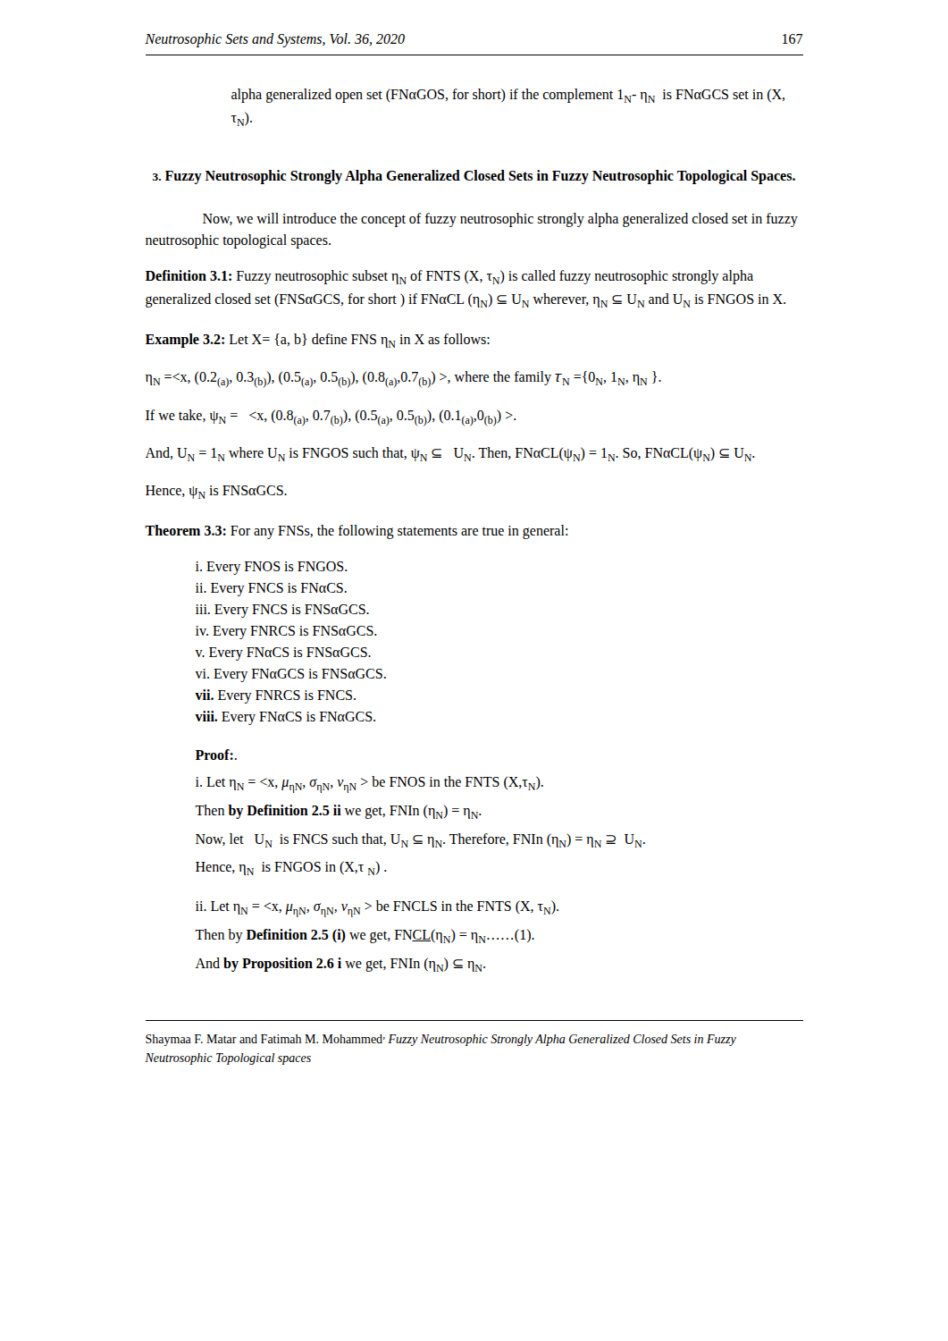Neutrosophic Sets and Systems, Vol. 36, 2020 167
alpha generalized open set (FNαGOS, for short) if the complement 1N- ηN is FNαGCS set in (X, τN).
3. Fuzzy Neutrosophic Strongly Alpha Generalized Closed Sets in Fuzzy Neutrosophic Topological Spaces.
Now, we will introduce the concept of fuzzy neutrosophic strongly alpha generalized closed set in fuzzy neutrosophic topological spaces.
Definition 3.1: Fuzzy neutrosophic subset ηN of FNTS (X, τN) is called fuzzy neutrosophic strongly alpha generalized closed set (FNSαGCS, for short ) if FNαCL (ηN) ⊆ UN wherever, ηN ⊆ UN and UN is FNGOS in X.
Example 3.2: Let X= {a, b} define FNS ηN in X as follows:
ηN =<x, (0.2(a), 0.3(b)), (0.5(a), 0.5(b)), (0.8(a),0.7(b)) >, where the family 𝜏N ={0N, 1N, ηN }.
If we take, ψN = <x, (0.8(a), 0.7(b)), (0.5(a), 0.5(b)), (0.1(a),0(b)) >.
And, UN = 1N where UN is FNGOS such that, ψN ⊆ UN. Then, FNαCL(ψN) = 1N. So, FNαCL(ψN) ⊆ UN.
Hence, ψN is FNSαGCS.
Theorem 3.3: For any FNSs, the following statements are true in general:
i. Every FNOS is FNGOS.
ii. Every FNCS is FNαCS.
iii. Every FNCS is FNSαGCS.
iv. Every FNRCS is FNSαGCS.
v. Every FNαCS is FNSαGCS.
vi. Every FNαGCS is FNSαGCS.
vii. Every FNRCS is FNCS.
viii. Every FNαCS is FNαGCS.
Proof:.
i. Let ηN = <x, μηN, σηN, νηN > be FNOS in the FNTS (X,τN).
Then by Definition 2.5 ii we get, FNIn (ηN) = ηN.
Now, let UN is FNCS such that, UN ⊆ ηN. Therefore, FNIn (ηN) = ηN ⊇ UN.
Hence, ηN is FNGOS in (X,τ N) .
ii. Let ηN = <x, μηN, σηN, νηN > be FNCLS in the FNTS (X, τN).
Then by Definition 2.5 (i) we get, FNCL(ηN) = ηN……(1).
And by Proposition 2.6 i we get, FNIn (ηN) ⊆ ηN.
Shaymaa F. Matar and Fatimah M. Mohammed, Fuzzy Neutrosophic Strongly Alpha Generalized Closed Sets in Fuzzy Neutrosophic Topological spaces